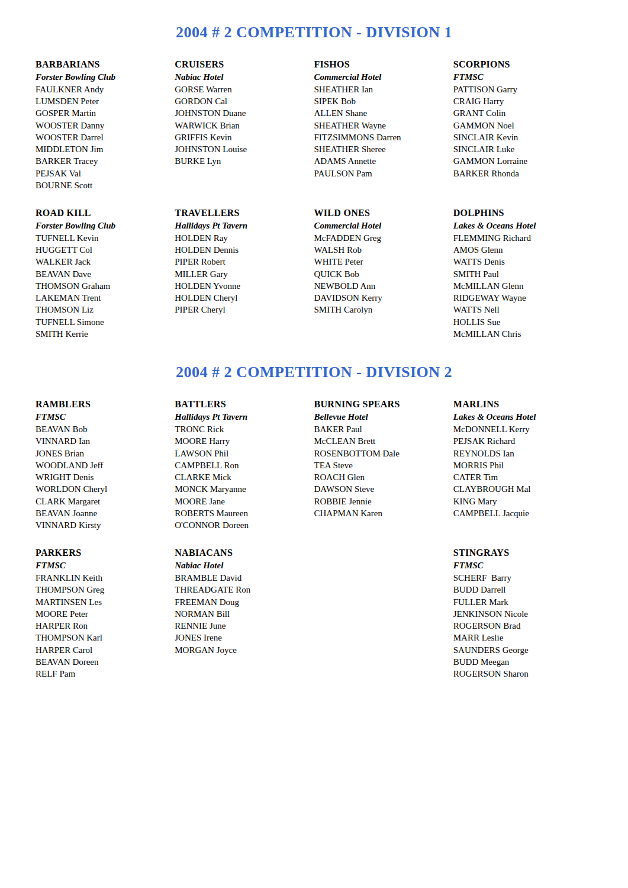2004 # 2 COMPETITION - DIVISION 1
| BARBARIANS Forster Bowling Club FAULKNER Andy LUMSDEN Peter GOSPER Martin WOOSTER Danny WOOSTER Darrel MIDDLETON Jim BARKER Tracey PEJSAK Val BOURNE Scott | CRUISERS Nabiac Hotel GORSE Warren GORDON Cal JOHNSTON Duane WARWICK Brian GRIFFIS Kevin JOHNSTON Louise BURKE Lyn | FISHOS Commercial Hotel SHEATHER Ian SIPEK Bob ALLEN Shane SHEATHER Wayne FITZSIMMONS Darren SHEATHER Sheree ADAMS Annette PAULSON Pam | SCORPIONS FTMSC PATTISON Garry CRAIG Harry GRANT Colin GAMMON Noel SINCLAIR Kevin SINCLAIR Luke GAMMON Lorraine BARKER Rhonda |
| ROAD KILL Forster Bowling Club TUFNELL Kevin HUGGETT Col WALKER Jack BEAVAN Dave THOMSON Graham LAKEMAN Trent THOMSON Liz TUFNELL Simone SMITH Kerrie | TRAVELLERS Hallidays Pt Tavern HOLDEN Ray HOLDEN Dennis PIPER Robert MILLER Gary HOLDEN Yvonne HOLDEN Cheryl PIPER Cheryl | WILD ONES Commercial Hotel McFADDEN Greg WALSH Rob WHITE Peter QUICK Bob NEWBOLD Ann DAVIDSON Kerry SMITH Carolyn | DOLPHINS Lakes & Oceans Hotel FLEMMING Richard AMOS Glenn WATTS Denis SMITH Paul McMILLAN Glenn RIDGEWAY Wayne WATTS Nell HOLLIS Sue McMILLAN Chris |
2004 # 2 COMPETITION - DIVISION 2
| RAMBLERS FTMSC BEAVAN Bob VINNARD Ian JONES Brian WOODLAND Jeff WRIGHT Denis WORLDON Cheryl CLARK Margaret BEAVAN Joanne VINNARD Kirsty | BATTLERS Hallidays Pt Tavern TRONC Rick MOORE Harry LAWSON Phil CAMPBELL Ron CLARKE Mick MONCK Maryanne MOORE Jane ROBERTS Maureen O'CONNOR Doreen | BURNING SPEARS Bellevue Hotel BAKER Paul McCLEAN Brett ROSENBOTTOM Dale TEA Steve ROACH Glen DAWSON Steve ROBBIE Jennie CHAPMAN Karen | MARLINS Lakes & Oceans Hotel McDONNELL Kerry PEJSAK Richard REYNOLDS Ian MORRIS Phil CATER Tim CLAYBROUGH Mal KING Mary CAMPBELL Jacquie |
| PARKERS FTMSC FRANKLIN Keith THOMPSON Greg MARTINSEN Les MOORE Peter HARPER Ron THOMPSON Karl HARPER Carol BEAVAN Doreen RELF Pam | NABIACANS Nabiac Hotel BRAMBLE David THREADGATE Ron FREEMAN Doug NORMAN Bill RENNIE June JONES Irene MORGAN Joyce | | STINGRAYS FTMSC SCHERF Barry BUDD Darrell FULLER Mark JENKINSON Nicole ROGERSON Brad MARR Leslie SAUNDERS George BUDD Meegan ROGERSON Sharon |